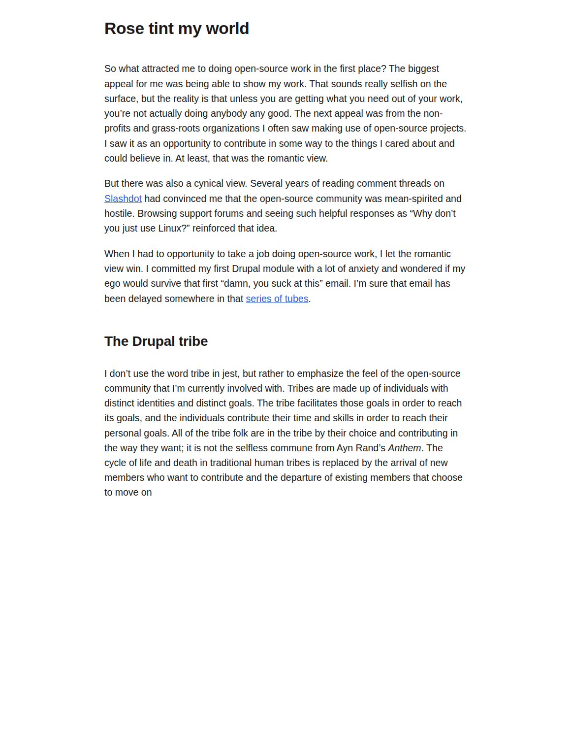Rose tint my world
So what attracted me to doing open-source work in the first place? The biggest appeal for me was being able to show my work. That sounds really selfish on the surface, but the reality is that unless you are getting what you need out of your work, you’re not actually doing anybody any good. The next appeal was from the non-profits and grass-roots organizations I often saw making use of open-source projects. I saw it as an opportunity to contribute in some way to the things I cared about and could believe in. At least, that was the romantic view.
But there was also a cynical view. Several years of reading comment threads on Slashdot had convinced me that the open-source community was mean-spirited and hostile. Browsing support forums and seeing such helpful responses as “Why don’t you just use Linux?” reinforced that idea.
When I had to opportunity to take a job doing open-source work, I let the romantic view win. I committed my first Drupal module with a lot of anxiety and wondered if my ego would survive that first “damn, you suck at this” email. I’m sure that email has been delayed somewhere in that series of tubes.
The Drupal tribe
I don’t use the word tribe in jest, but rather to emphasize the feel of the open-source community that I’m currently involved with. Tribes are made up of individuals with distinct identities and distinct goals. The tribe facilitates those goals in order to reach its goals, and the individuals contribute their time and skills in order to reach their personal goals. All of the tribe folk are in the tribe by their choice and contributing in the way they want; it is not the selfless commune from Ayn Rand’s Anthem. The cycle of life and death in traditional human tribes is replaced by the arrival of new members who want to contribute and the departure of existing members that choose to move on